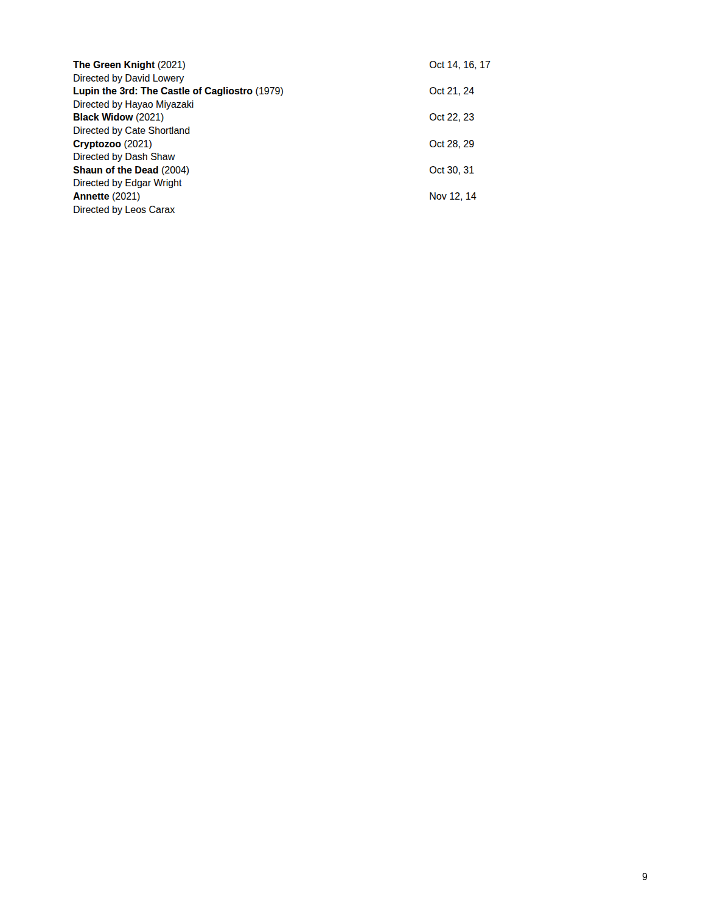| The Green Knight (2021) | Oct 14, 16, 17 |
| Directed by David Lowery | |
| Lupin the 3rd: The Castle of Cagliostro (1979) | Oct 21, 24 |
| Directed by Hayao Miyazaki | |
| Black Widow (2021) | Oct 22, 23 |
| Directed by Cate Shortland | |
| Cryptozoo (2021) | Oct 28, 29 |
| Directed by Dash Shaw | |
| Shaun of the Dead (2004) | Oct 30, 31 |
| Directed by Edgar Wright | |
| Annette (2021) | Nov 12, 14 |
| Directed by Leos Carax | |
9